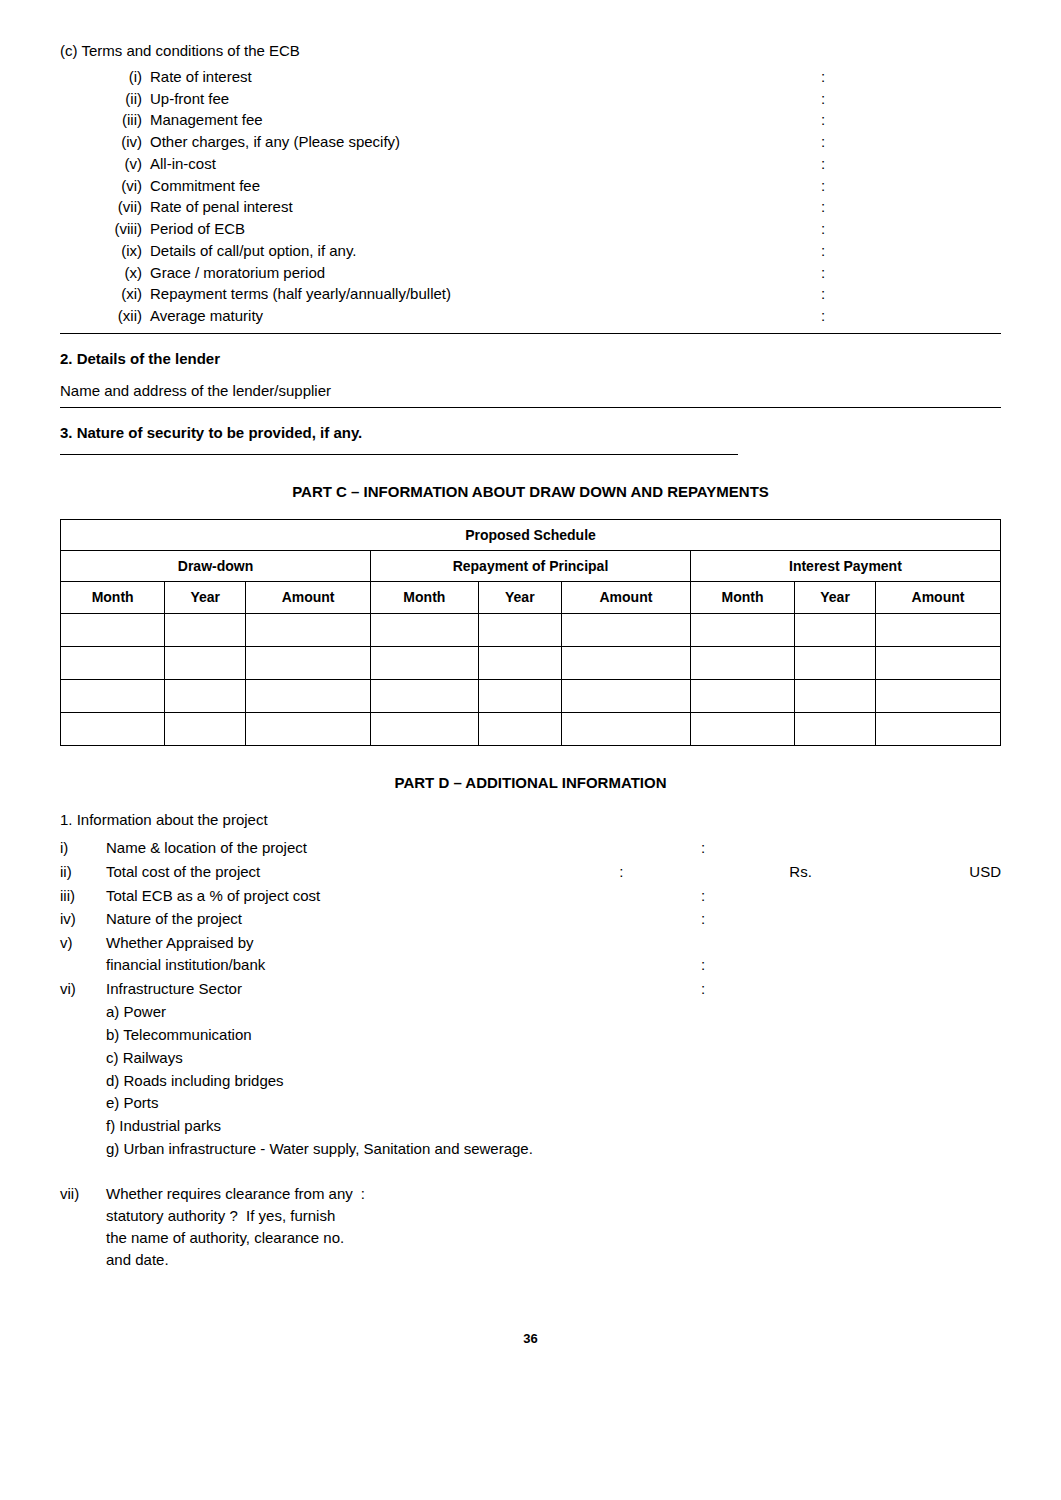(c) Terms and conditions of the ECB
(i) Rate of interest:
(ii) Up-front fee:
(iii) Management fee:
(iv) Other charges, if any (Please specify):
(v) All-in-cost:
(vi) Commitment fee:
(vii) Rate of penal interest:
(viii) Period of ECB:
(ix) Details of call/put option, if any.:
(x) Grace / moratorium period:
(xi) Repayment terms (half yearly/annually/bullet):
(xii) Average maturity:
2. Details of the lender
Name and address of the lender/supplier
3. Nature of security to be provided, if any.
PART C – INFORMATION ABOUT DRAW DOWN AND REPAYMENTS
| Proposed Schedule |
| --- |
| Draw-down | Repayment of Principal | Interest Payment |
| Month | Year | Amount | Month | Year | Amount | Month | Year | Amount |
PART D – ADDITIONAL INFORMATION
1. Information about the project
i) Name & location of the project:
ii) Total cost of the project : Rs. USD
iii) Total ECB as a % of project cost:
iv) Nature of the project:
v) Whether Appraised by
financial institution/bank :
vi) Infrastructure Sector:
a) Power
b) Telecommunication
c) Railways
d) Roads including bridges
e) Ports
f) Industrial parks
g) Urban infrastructure - Water supply, Sanitation and sewerage.
vii) Whether requires clearance from any :
statutory authority ? If yes, furnish
the name of authority, clearance no.
and date.
36